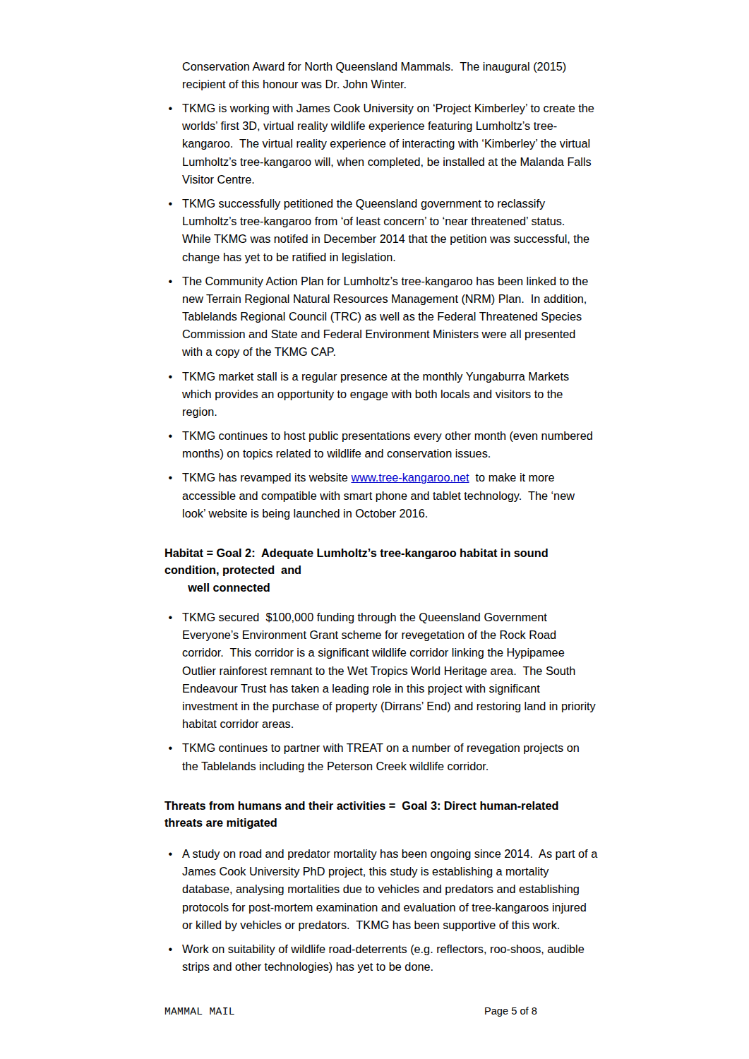Conservation Award for North Queensland Mammals. The inaugural (2015) recipient of this honour was Dr. John Winter.
TKMG is working with James Cook University on ‘Project Kimberley’ to create the worlds’ first 3D, virtual reality wildlife experience featuring Lumholtz’s tree-kangaroo. The virtual reality experience of interacting with ‘Kimberley’ the virtual Lumholtz’s tree-kangaroo will, when completed, be installed at the Malanda Falls Visitor Centre.
TKMG successfully petitioned the Queensland government to reclassify Lumholtz’s tree-kangaroo from ‘of least concern’ to ‘near threatened’ status. While TKMG was notifed in December 2014 that the petition was successful, the change has yet to be ratified in legislation.
The Community Action Plan for Lumholtz’s tree-kangaroo has been linked to the new Terrain Regional Natural Resources Management (NRM) Plan. In addition, Tablelands Regional Council (TRC) as well as the Federal Threatened Species Commission and State and Federal Environment Ministers were all presented with a copy of the TKMG CAP.
TKMG market stall is a regular presence at the monthly Yungaburra Markets which provides an opportunity to engage with both locals and visitors to the region.
TKMG continues to host public presentations every other month (even numbered months) on topics related to wildlife and conservation issues.
TKMG has revamped its website www.tree-kangaroo.net to make it more accessible and compatible with smart phone and tablet technology. The ‘new look’ website is being launched in October 2016.
Habitat = Goal 2: Adequate Lumholtz’s tree-kangaroo habitat in sound condition, protected and well connected
TKMG secured $100,000 funding through the Queensland Government Everyone’s Environment Grant scheme for revegetation of the Rock Road corridor. This corridor is a significant wildlife corridor linking the Hypipamee Outlier rainforest remnant to the Wet Tropics World Heritage area. The South Endeavour Trust has taken a leading role in this project with significant investment in the purchase of property (Dirrans’ End) and restoring land in priority habitat corridor areas.
TKMG continues to partner with TREAT on a number of revegation projects on the Tablelands including the Peterson Creek wildlife corridor.
Threats from humans and their activities = Goal 3: Direct human-related threats are mitigated
A study on road and predator mortality has been ongoing since 2014. As part of a James Cook University PhD project, this study is establishing a mortality database, analysing mortalities due to vehicles and predators and establishing protocols for post-mortem examination and evaluation of tree-kangaroos injured or killed by vehicles or predators. TKMG has been supportive of this work.
Work on suitability of wildlife road-deterrents (e.g. reflectors, roo-shoos, audible strips and other technologies) has yet to be done.
MAMMAL MAIL Page 5 of 8